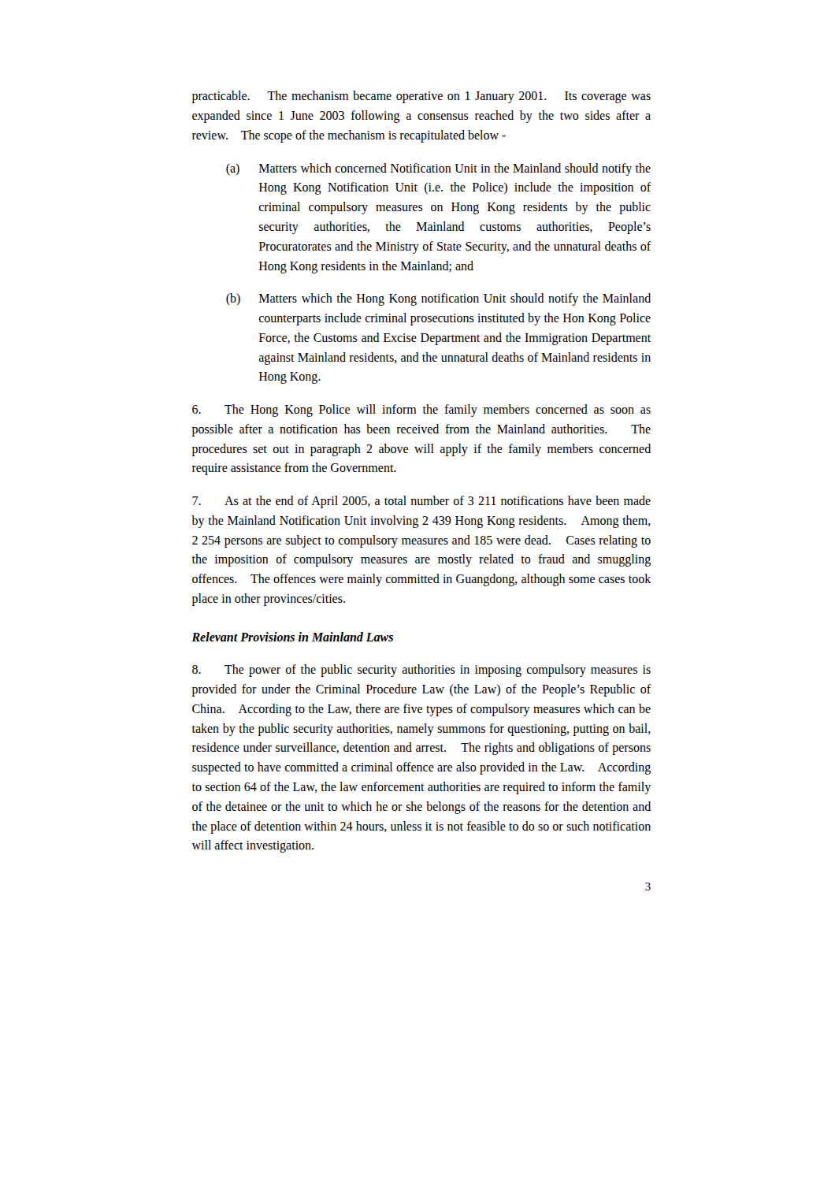practicable. The mechanism became operative on 1 January 2001. Its coverage was expanded since 1 June 2003 following a consensus reached by the two sides after a review. The scope of the mechanism is recapitulated below -
(a) Matters which concerned Notification Unit in the Mainland should notify the Hong Kong Notification Unit (i.e. the Police) include the imposition of criminal compulsory measures on Hong Kong residents by the public security authorities, the Mainland customs authorities, People’s Procuratorates and the Ministry of State Security, and the unnatural deaths of Hong Kong residents in the Mainland; and
(b) Matters which the Hong Kong notification Unit should notify the Mainland counterparts include criminal prosecutions instituted by the Hon Kong Police Force, the Customs and Excise Department and the Immigration Department against Mainland residents, and the unnatural deaths of Mainland residents in Hong Kong.
6. The Hong Kong Police will inform the family members concerned as soon as possible after a notification has been received from the Mainland authorities. The procedures set out in paragraph 2 above will apply if the family members concerned require assistance from the Government.
7. As at the end of April 2005, a total number of 3 211 notifications have been made by the Mainland Notification Unit involving 2 439 Hong Kong residents. Among them, 2 254 persons are subject to compulsory measures and 185 were dead. Cases relating to the imposition of compulsory measures are mostly related to fraud and smuggling offences. The offences were mainly committed in Guangdong, although some cases took place in other provinces/cities.
Relevant Provisions in Mainland Laws
8. The power of the public security authorities in imposing compulsory measures is provided for under the Criminal Procedure Law (the Law) of the People’s Republic of China. According to the Law, there are five types of compulsory measures which can be taken by the public security authorities, namely summons for questioning, putting on bail, residence under surveillance, detention and arrest. The rights and obligations of persons suspected to have committed a criminal offence are also provided in the Law. According to section 64 of the Law, the law enforcement authorities are required to inform the family of the detainee or the unit to which he or she belongs of the reasons for the detention and the place of detention within 24 hours, unless it is not feasible to do so or such notification will affect investigation.
3